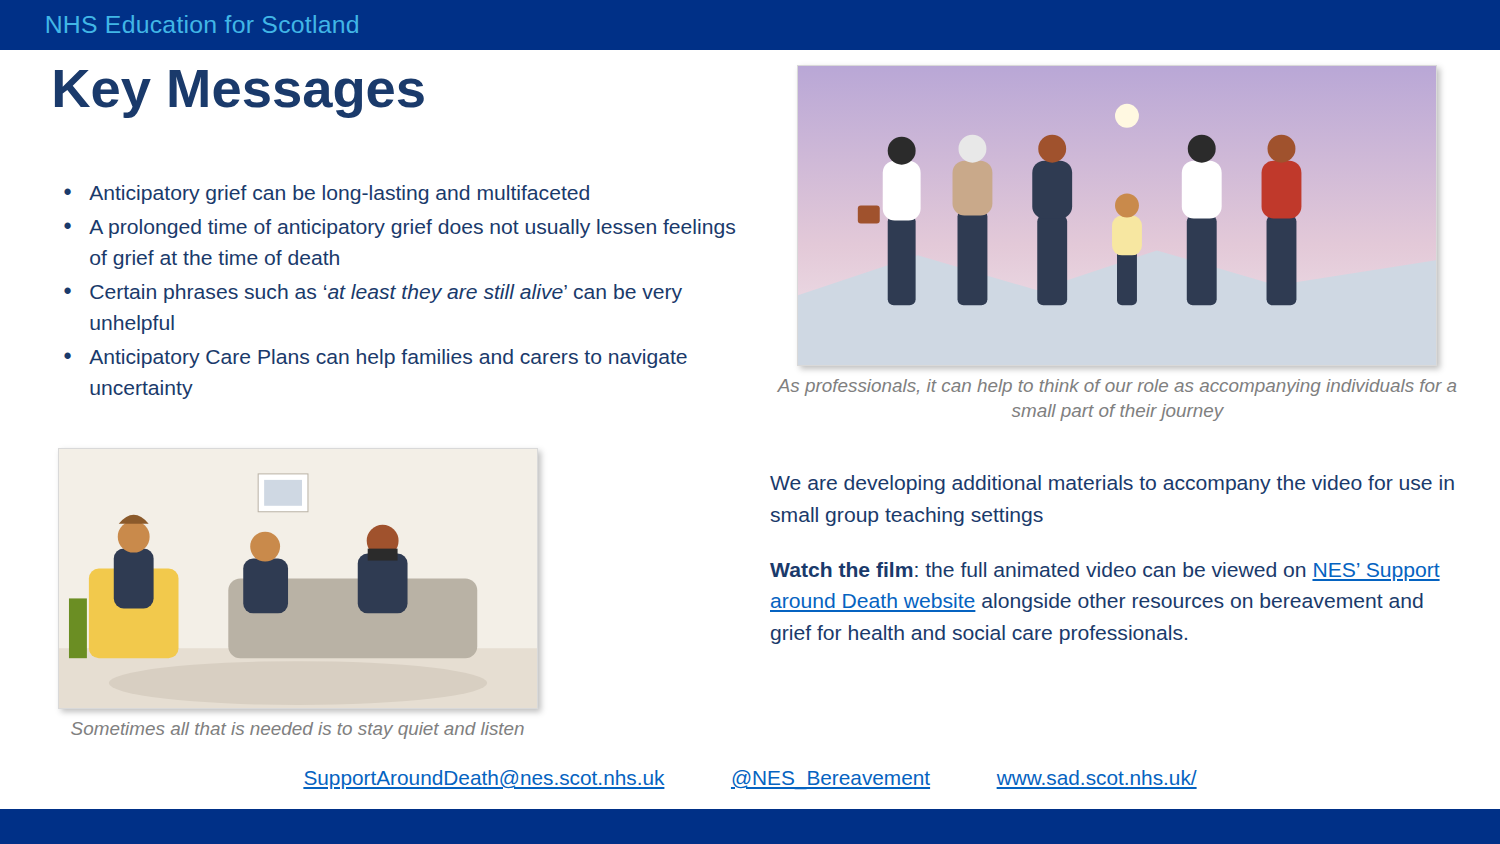NHS Education for Scotland
Key Messages
Anticipatory grief can be long-lasting and multifaceted
A prolonged time of anticipatory grief does not usually lessen feelings of grief at the time of death
Certain phrases such as ‘at least they are still alive’ can be very unhelpful
Anticipatory Care Plans can help families and carers to navigate uncertainty
As professionals, it can help to think of our role as accompanying individuals for a small part of their journey
Sometimes all that is needed is to stay quiet and listen
We are developing additional materials to accompany the video for use in small group teaching settings
Watch the film: the full animated video can be viewed on NES’ Support around Death website alongside other resources on bereavement and grief for health and social care professionals.
SupportAroundDeath@nes.scot.nhs.uk @NES_Bereavement www.sad.scot.nhs.uk/